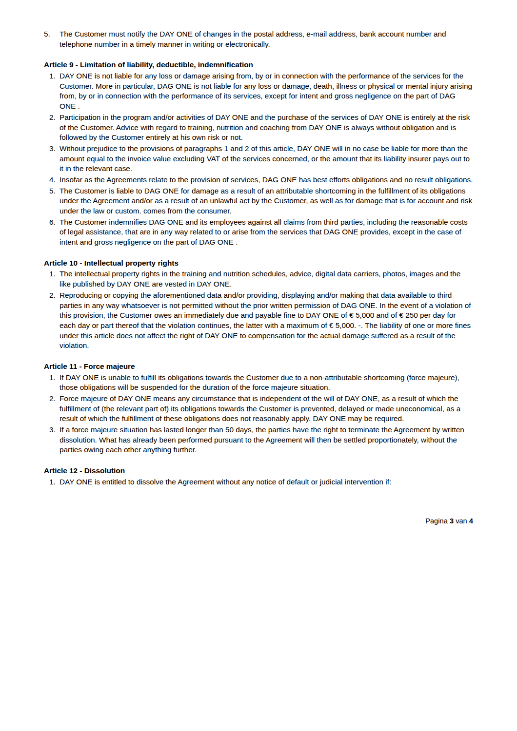The Customer must notify the DAY ONE of changes in the postal address, e-mail address, bank account number and telephone number in a timely manner in writing or electronically.
Article 9 - Limitation of liability, deductible, indemnification
DAY ONE is not liable for any loss or damage arising from, by or in connection with the performance of the services for the Customer. More in particular, DAG ONE is not liable for any loss or damage, death, illness or physical or mental injury arising from, by or in connection with the performance of its services, except for intent and gross negligence on the part of DAG ONE .
Participation in the program and/or activities of DAY ONE and the purchase of the services of DAY ONE is entirely at the risk of the Customer. Advice with regard to training, nutrition and coaching from DAY ONE is always without obligation and is followed by the Customer entirely at his own risk or not.
Without prejudice to the provisions of paragraphs 1 and 2 of this article, DAY ONE will in no case be liable for more than the amount equal to the invoice value excluding VAT of the services concerned, or the amount that its liability insurer pays out to it in the relevant case.
Insofar as the Agreements relate to the provision of services, DAG ONE has best efforts obligations and no result obligations.
The Customer is liable to DAG ONE for damage as a result of an attributable shortcoming in the fulfillment of its obligations under the Agreement and/or as a result of an unlawful act by the Customer, as well as for damage that is for account and risk under the law or custom. comes from the consumer.
The Customer indemnifies DAG ONE and its employees against all claims from third parties, including the reasonable costs of legal assistance, that are in any way related to or arise from the services that DAG ONE provides, except in the case of intent and gross negligence on the part of DAG ONE .
Article 10 - Intellectual property rights
The intellectual property rights in the training and nutrition schedules, advice, digital data carriers, photos, images and the like published by DAY ONE are vested in DAY ONE.
Reproducing or copying the aforementioned data and/or providing, displaying and/or making that data available to third parties in any way whatsoever is not permitted without the prior written permission of DAG ONE. In the event of a violation of this provision, the Customer owes an immediately due and payable fine to DAY ONE of € 5,000 and of € 250 per day for each day or part thereof that the violation continues, the latter with a maximum of € 5,000. -. The liability of one or more fines under this article does not affect the right of DAY ONE to compensation for the actual damage suffered as a result of the violation.
Article 11 - Force majeure
If DAY ONE is unable to fulfill its obligations towards the Customer due to a non-attributable shortcoming (force majeure), those obligations will be suspended for the duration of the force majeure situation.
Force majeure of DAY ONE means any circumstance that is independent of the will of DAY ONE, as a result of which the fulfillment of (the relevant part of) its obligations towards the Customer is prevented, delayed or made uneconomical, as a result of which the fulfillment of these obligations does not reasonably apply. DAY ONE may be required.
If a force majeure situation has lasted longer than 50 days, the parties have the right to terminate the Agreement by written dissolution. What has already been performed pursuant to the Agreement will then be settled proportionately, without the parties owing each other anything further.
Article 12 - Dissolution
DAY ONE is entitled to dissolve the Agreement without any notice of default or judicial intervention if:
Pagina 3 van 4